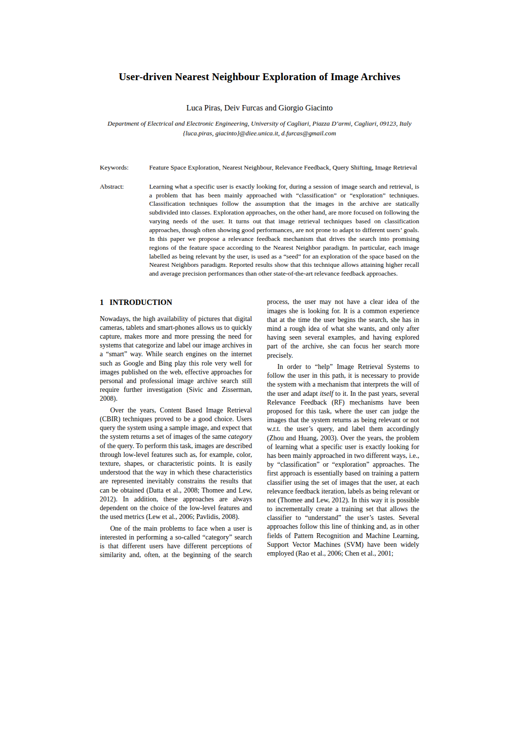User-driven Nearest Neighbour Exploration of Image Archives
Luca Piras, Deiv Furcas and Giorgio Giacinto
Department of Electrical and Electronic Engineering, University of Cagliari, Piazza D’armi, Cagliari, 09123, Italy
{luca.piras, giacinto}@diee.unica.it, d.furcas@gmail.com
| Keywords: | Feature Space Exploration, Nearest Neighbour, Relevance Feedback, Query Shifting, Image Retrieval |
| Abstract: | Learning what a specific user is exactly looking for, during a session of image search and retrieval, is a problem that has been mainly approached with “classification” or “exploration” techniques. Classification techniques follow the assumption that the images in the archive are statically subdivided into classes. Exploration approaches, on the other hand, are more focused on following the varying needs of the user. It turns out that image retrieval techniques based on classification approaches, though often showing good performances, are not prone to adapt to different users’ goals. In this paper we propose a relevance feedback mechanism that drives the search into promising regions of the feature space according to the Nearest Neighbor paradigm. In particular, each image labelled as being relevant by the user, is used as a “seed” for an exploration of the space based on the Nearest Neighbors paradigm. Reported results show that this technique allows attaining higher recall and average precision performances than other state-of-the-art relevance feedback approaches. |
1 INTRODUCTION
Nowadays, the high availability of pictures that digital cameras, tablets and smart-phones allows us to quickly capture, makes more and more pressing the need for systems that categorize and label our image archives in a “smart” way. While search engines on the internet such as Google and Bing play this role very well for images published on the web, effective approaches for personal and professional image archive search still require further investigation (Sivic and Zisserman, 2008).
Over the years, Content Based Image Retrieval (CBIR) techniques proved to be a good choice. Users query the system using a sample image, and expect that the system returns a set of images of the same category of the query. To perform this task, images are described through low-level features such as, for example, color, texture, shapes, or characteristic points. It is easily understood that the way in which these characteristics are represented inevitably constrains the results that can be obtained (Datta et al., 2008; Thomee and Lew, 2012). In addition, these approaches are always dependent on the choice of the low-level features and the used metrics (Lew et al., 2006; Pavlidis, 2008).
One of the main problems to face when a user is interested in performing a so-called “category” search is that different users have different perceptions of similarity and, often, at the beginning of the search process, the user may not have a clear idea of the images she is looking for. It is a common experience that at the time the user begins the search, she has in mind a rough idea of what she wants, and only after having seen several examples, and having explored part of the archive, she can focus her search more precisely.
In order to “help” Image Retrieval Systems to follow the user in this path, it is necessary to provide the system with a mechanism that interprets the will of the user and adapt itself to it. In the past years, several Relevance Feedback (RF) mechanisms have been proposed for this task, where the user can judge the images that the system returns as being relevant or not w.r.t. the user’s query, and label them accordingly (Zhou and Huang, 2003). Over the years, the problem of learning what a specific user is exactly looking for has been mainly approached in two different ways, i.e., by “classification” or “exploration” approaches. The first approach is essentially based on training a pattern classifier using the set of images that the user, at each relevance feedback iteration, labels as being relevant or not (Thomee and Lew, 2012). In this way it is possible to incrementally create a training set that allows the classifier to “understand” the user’s tastes. Several approaches follow this line of thinking and, as in other fields of Pattern Recognition and Machine Learning, Support Vector Machines (SVM) have been widely employed (Rao et al., 2006; Chen et al., 2001;